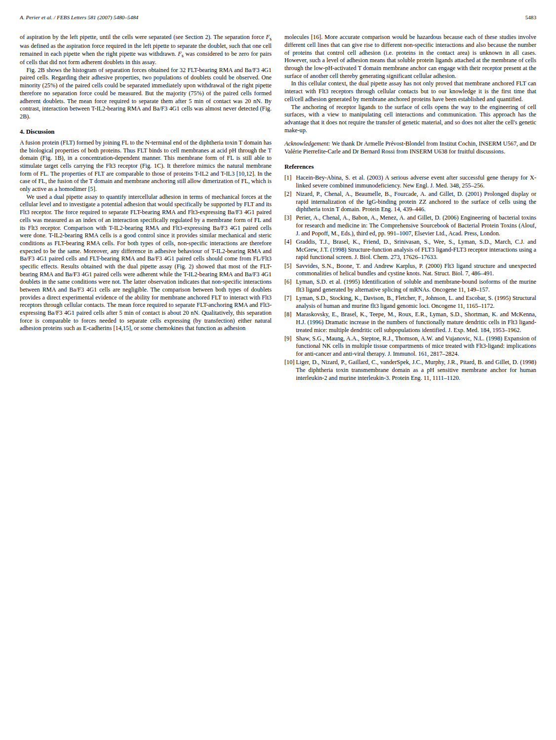A. Perier et al. / FEBS Letters 581 (2007) 5480–5484 5483
of aspiration by the left pipette, until the cells were separated (see Section 2). The separation force Fs was defined as the aspiration force required in the left pipette to separate the doublet, such that one cell remained in each pipette when the right pipette was withdrawn. Fs was considered to be zero for pairs of cells that did not form adherent doublets in this assay.
Fig. 2B shows the histogram of separation forces obtained for 32 FLT-bearing RMA and Ba/F3 4G1 paired cells. Regarding their adhesive properties, two populations of doublets could be observed. One minority (25%) of the paired cells could be separated immediately upon withdrawal of the right pipette therefore no separation force could be measured. But the majority (75%) of the paired cells formed adherent doublets. The mean force required to separate them after 5 min of contact was 20 nN. By contrast, interaction between T-IL2-bearing RMA and Ba/F3 4G1 cells was almost never detected (Fig. 2B).
4. Discussion
A fusion protein (FLT) formed by joining FL to the N-terminal end of the diphtheria toxin T domain has the biological properties of both proteins. Thus FLT binds to cell membranes at acid pH through the T domain (Fig. 1B), in a concentration-dependent manner. This membrane form of FL is still able to stimulate target cells carrying the Flt3 receptor (Fig. 1C). It therefore mimics the natural membrane form of FL. The properties of FLT are comparable to those of proteins T-IL2 and T-IL3 [10,12]. In the case of FL, the fusion of the T domain and membrane anchoring still allow dimerization of FL, which is only active as a homodimer [5].
We used a dual pipette assay to quantify intercellular adhesion in terms of mechanical forces at the cellular level and to investigate a potential adhesion that would specifically be supported by FLT and its Flt3 receptor. The force required to separate FLT-bearing RMA and Flt3-expressing Ba/F3 4G1 paired cells was measured as an index of an interaction specifically regulated by a membrane form of FL and its Flt3 receptor. Comparison with T-IL2-bearing RMA and Flt3-expressing Ba/F3 4G1 paired cells were done. T-IL2-bearing RMA cells is a good control since it provides similar mechanical and steric conditions as FLT-bearing RMA cells. For both types of cells, non-specific interactions are therefore expected to be the same. Moreover, any difference in adhesive behaviour of T-IL2-bearing RMA and Ba/F3 4G1 paired cells and FLT-bearing RMA and Ba/F3 4G1 paired cells should come from FL/Flt3 specific effects. Results obtained with the dual pipette assay (Fig. 2) showed that most of the FLT-bearing RMA and Ba/F3 4G1 paired cells were adherent while the T-IL2-bearing RMA and Ba/F3 4G1 doublets in the same conditions were not. The latter observation indicates that non-specific interactions between RMA and Ba/F3 4G1 cells are negligible. The comparison between both types of doublets provides a direct experimental evidence of the ability for membrane anchored FLT to interact with Flt3 receptors through cellular contacts. The mean force required to separate FLT-anchoring RMA and Flt3-expressing Ba/F3 4G1 paired cells after 5 min of contact is about 20 nN. Qualitatively, this separation force is comparable to forces needed to separate cells expressing (by transfection) either natural adhesion proteins such as E-cadherins [14,15], or some chemokines that function as adhesion
molecules [16]. More accurate comparison would be hazardous because each of these studies involve different cell lines that can give rise to different non-specific interactions and also because the number of proteins that control cell adhesion (i.e. proteins in the contact area) is unknown in all cases. However, such a level of adhesion means that soluble protein ligands attached at the membrane of cells through the low-pH-activated T domain membrane anchor can engage with their receptor present at the surface of another cell thereby generating significant cellular adhesion.
In this cellular context, the dual pipette assay has not only proved that membrane anchored FLT can interact with Flt3 receptors through cellular contacts but to our knowledge it is the first time that cell/cell adhesion generated by membrane anchored proteins have been established and quantified.
The anchoring of receptor ligands to the surface of cells opens the way to the engineering of cell surfaces, with a view to manipulating cell interactions and communication. This approach has the advantage that it does not require the transfer of genetic material, and so does not alter the cell's genetic make-up.
Acknowledgement: We thank Dr Armelle Prévost-Blondel from Institut Cochin, INSERM U567, and Dr Valérie Pierrefite-Carle and Dr Bernard Rossi from INSERM U638 for fruitful discussions.
References
[1] Hacein-Bey-Abina, S. et al. (2003) A serious adverse event after successful gene therapy for X-linked severe combined immunodeficiency. New Engl. J. Med. 348, 255–256.
[2] Nizard, P., Chenal, A., Beaumelle, B., Fourcade, A. and Gillet, D. (2001) Prolonged display or rapid internalization of the IgG-binding protein ZZ anchored to the surface of cells using the diphtheria toxin T domain. Protein Eng. 14, 439–446.
[3] Perier, A., Chenal, A., Babon, A., Menez, A. and Gillet, D. (2006) Engineering of bacterial toxins for research and medicine in: The Comprehensive Sourcebook of Bacterial Protein Toxins (Alouf, J. and Popoff, M., Eds.), third ed, pp. 991–1007, Elsevier Ltd., Acad. Press, London.
[4] Graddis, T.J., Brasel, K., Friend, D., Srinivasan, S., Wee, S., Lyman, S.D., March, C.J. and McGrew, J.T. (1998) Structure-function analysis of FLT3 ligand-FLT3 receptor interactions using a rapid functional screen. J. Biol. Chem. 273, 17626–17633.
[5] Savvides, S.N., Boone, T. and Andrew Karplus, P. (2000) Flt3 ligand structure and unexpected commonalities of helical bundles and cystine knots. Nat. Struct. Biol. 7, 486–491.
[6] Lyman, S.D. et al. (1995) Identification of soluble and membrane-bound isoforms of the murine flt3 ligand generated by alternative splicing of mRNAs. Oncogene 11, 149–157.
[7] Lyman, S.D., Stocking, K., Davison, B., Fletcher, F., Johnson, L. and Escobar, S. (1995) Structural analysis of human and murine flt3 ligand genomic loci. Oncogene 11, 1165–1172.
[8] Maraskovsky, E., Brasel, K., Teepe, M., Roux, E.R., Lyman, S.D., Shortman, K. and McKenna, H.J. (1996) Dramatic increase in the numbers of functionally mature dendritic cells in Flt3 ligand-treated mice: multiple dendritic cell subpopulations identified. J. Exp. Med. 184, 1953–1962.
[9] Shaw, S.G., Maung, A.A., Steptoe, R.J., Thomson, A.W. and Vujanovic, N.L. (1998) Expansion of functional NK cells in multiple tissue compartments of mice treated with Flt3-ligand: implications for anti-cancer and anti-viral therapy. J. Immunol. 161, 2817–2824.
[10] Liger, D., Nizard, P., Gaillard, C., vanderSpek, J.C., Murphy, J.R., Pitard, B. and Gillet, D. (1998) The diphtheria toxin transmembrane domain as a pH sensitive membrane anchor for human interleukin-2 and murine interleukin-3. Protein Eng. 11, 1111–1120.